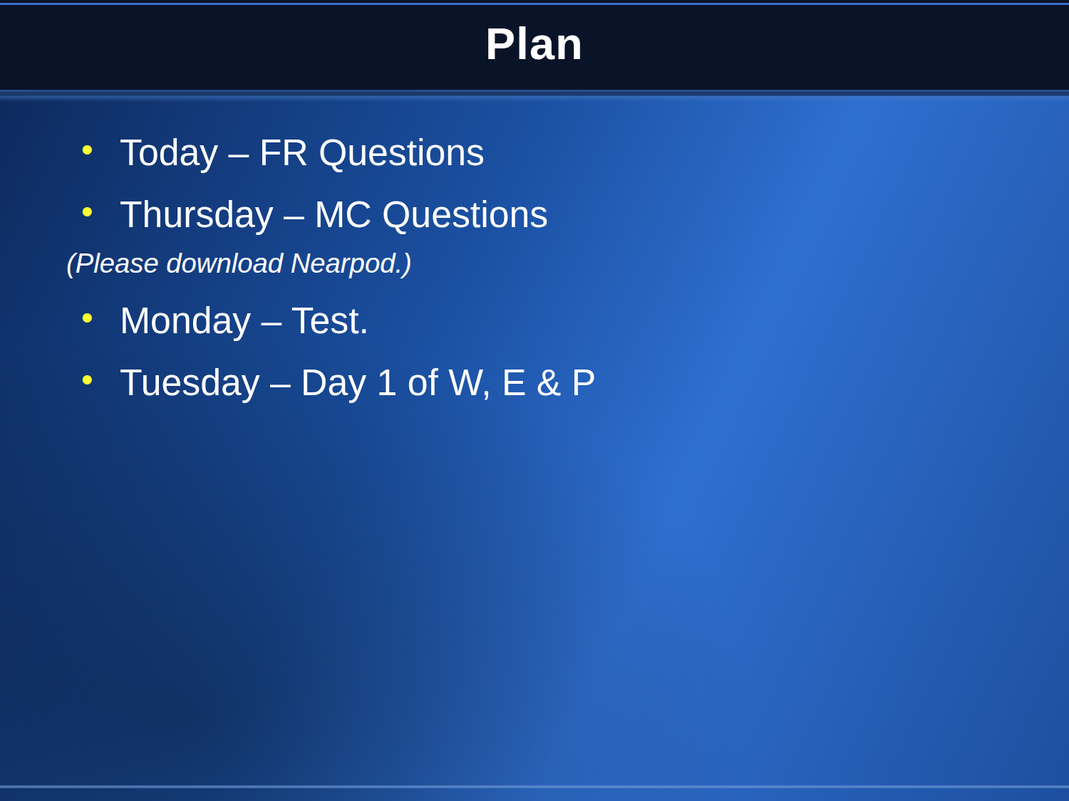Plan
Today – FR Questions
Thursday – MC Questions
(Please download Nearpod.)
Monday – Test.
Tuesday – Day 1 of W, E & P